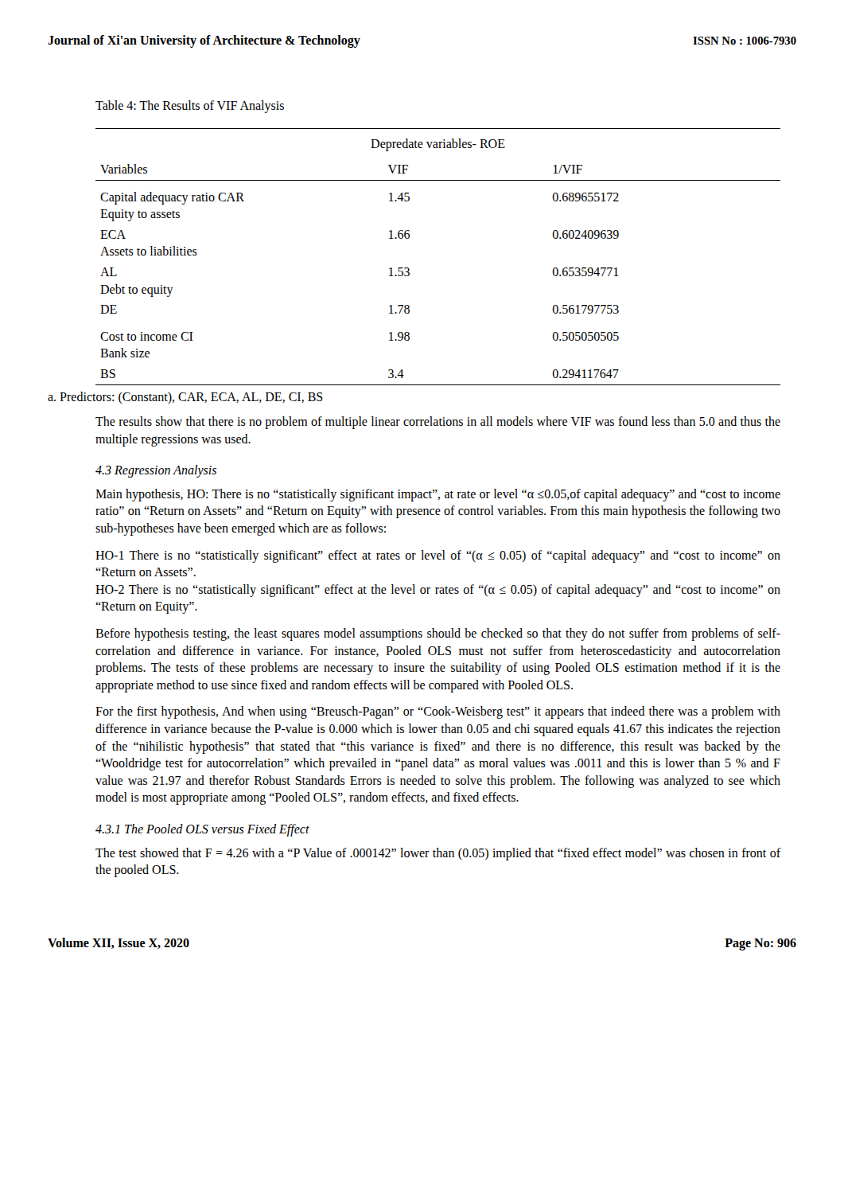Journal of Xi'an University of Architecture & Technology
ISSN No : 1006-7930
Table 4: The Results of VIF Analysis
| Depredate variables- ROE |
| Variables | VIF | 1/VIF |
| Capital adequacy ratio CAR Equity to assets | 1.45 | 0.689655172 |
| ECA Assets to liabilities | 1.66 | 0.602409639 |
| AL Debt to equity | 1.53 | 0.653594771 |
| DE | 1.78 | 0.561797753 |
| Cost to income CI Bank size | 1.98 | 0.505050505 |
| BS | 3.4 | 0.294117647 |
a. Predictors: (Constant), CAR, ECA, AL, DE, CI, BS
The results show that there is no problem of multiple linear correlations in all models where VIF was found less than 5.0 and thus the multiple regressions was used.
4.3 Regression Analysis
Main hypothesis, HO: There is no “statistically significant impact”, at rate or level “α ≤0.05,of capital adequacy” and “cost to income ratio” on “Return on Assets” and “Return on Equity” with presence of control variables. From this main hypothesis the following two sub-hypotheses have been emerged which are as follows:
HO-1 There is no “statistically significant” effect at rates or level of “(α ≤ 0.05) of “capital adequacy” and “cost to income” on “Return on Assets”.
HO-2 There is no “statistically significant” effect at the level or rates of “(α ≤ 0.05) of capital adequacy” and “cost to income” on “Return on Equity”.
Before hypothesis testing, the least squares model assumptions should be checked so that they do not suffer from problems of self-correlation and difference in variance. For instance, Pooled OLS must not suffer from heteroscedasticity and autocorrelation problems. The tests of these problems are necessary to insure the suitability of using Pooled OLS estimation method if it is the appropriate method to use since fixed and random effects will be compared with Pooled OLS.
For the first hypothesis, And when using “Breusch-Pagan” or “Cook-Weisberg test” it appears that indeed there was a problem with difference in variance because the P-value is 0.000 which is lower than 0.05 and chi squared equals 41.67 this indicates the rejection of the “nihilistic hypothesis” that stated that “this variance is fixed” and there is no difference, this result was backed by the “Wooldridge test for autocorrelation” which prevailed in “panel data” as moral values was .0011 and this is lower than 5 % and F value was 21.97 and therefor Robust Standards Errors is needed to solve this problem. The following was analyzed to see which model is most appropriate among “Pooled OLS”, random effects, and fixed effects.
4.3.1 The Pooled OLS versus Fixed Effect
The test showed that F = 4.26 with a “P Value of .000142” lower than (0.05) implied that “fixed effect model” was chosen in front of the pooled OLS.
Volume XII, Issue X, 2020
Page No: 906